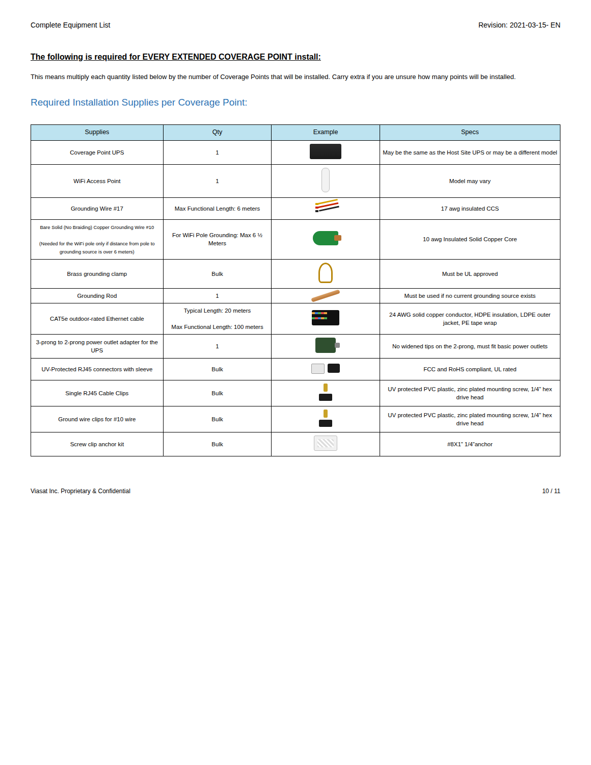Complete Equipment List
Revision: 2021-03-15- EN
The following is required for EVERY EXTENDED COVERAGE POINT install:
This means multiply each quantity listed below by the number of Coverage Points that will be installed. Carry extra if you are unsure how many points will be installed.
Required Installation Supplies per Coverage Point:
| Supplies | Qty | Example | Specs |
| --- | --- | --- | --- |
| Coverage Point UPS | 1 | | May be the same as the Host Site UPS or may be a different model |
| WiFi Access Point | 1 | | Model may vary |
| Grounding Wire #17 | Max Functional Length: 6 meters | | 17 awg insulated CCS |
| Bare Solid (No Braiding) Copper Grounding Wire #10 (Needed for the WiFi pole only if distance from pole to grounding source is over 6 meters) | For WiFi Pole Grounding: Max 6 ½ Meters | | 10 awg Insulated Solid Copper Core |
| Brass grounding clamp | Bulk | | Must be UL approved |
| Grounding Rod | 1 | | Must be used if no current grounding source exists |
| CAT5e outdoor-rated Ethernet cable | Typical Length: 20 meters Max Functional Length: 100 meters | | 24 AWG solid copper conductor, HDPE insulation, LDPE outer jacket, PE tape wrap |
| 3-prong to 2-prong power outlet adapter for the UPS | 1 | | No widened tips on the 2-prong, must fit basic power outlets |
| UV-Protected RJ45 connectors with sleeve | Bulk | | FCC and RoHS compliant, UL rated |
| Single RJ45 Cable Clips | Bulk | | UV protected PVC plastic, zinc plated mounting screw, 1/4” hex drive head |
| Ground wire clips for #10 wire | Bulk | | UV protected PVC plastic, zinc plated mounting screw, 1/4” hex drive head |
| Screw clip anchor kit | Bulk | | #8X1” 1/4”anchor |
Viasat Inc. Proprietary & Confidential
10 / 11